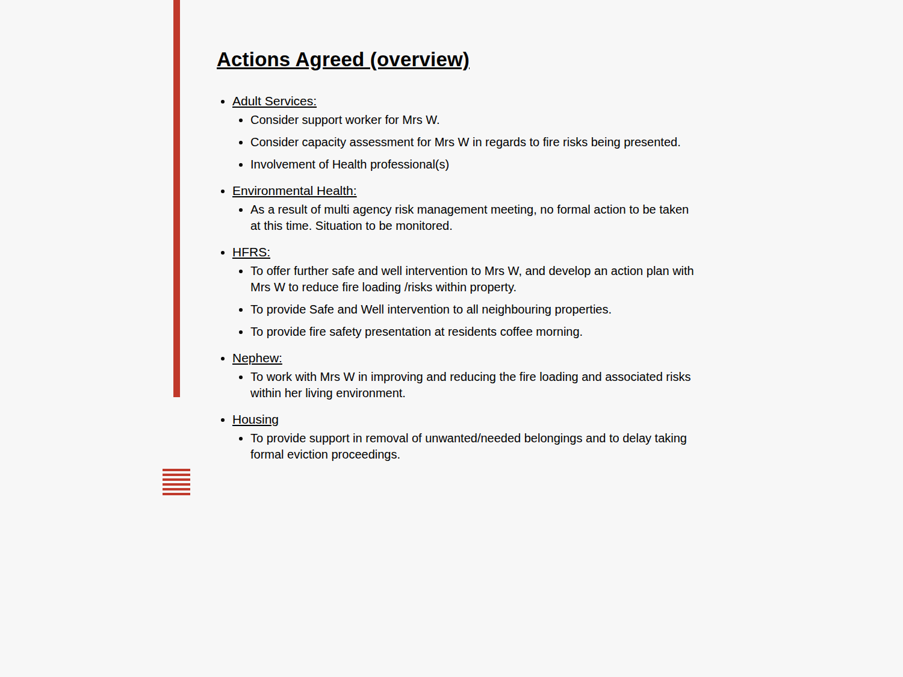Actions Agreed (overview)
Adult Services:
Consider support worker for Mrs W.
Consider capacity assessment for Mrs W in regards to fire risks being presented.
Involvement of Health professional(s)
Environmental Health:
As a result of multi agency risk management meeting, no formal action to be taken at this time. Situation to be monitored.
HFRS:
To offer further safe and well intervention to Mrs W, and develop an action plan with Mrs W to reduce fire loading /risks within property.
To provide Safe and Well intervention to all neighbouring properties.
To provide fire safety presentation at residents coffee morning.
Nephew:
To work with Mrs W in improving and reducing the fire loading and associated risks within her living environment.
Housing
To provide support in removal of unwanted/needed belongings and to delay taking formal eviction proceedings.